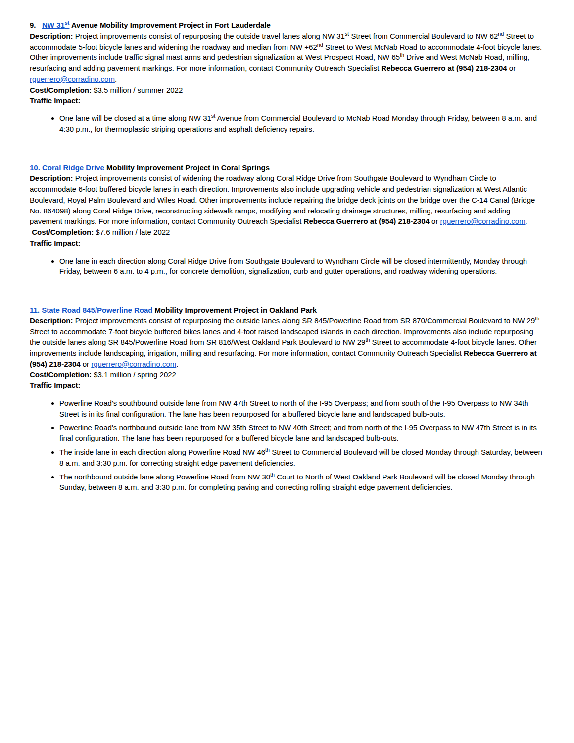9. NW 31st Avenue Mobility Improvement Project in Fort Lauderdale
Description: Project improvements consist of repurposing the outside travel lanes along NW 31st Street from Commercial Boulevard to NW 62nd Street to accommodate 5-foot bicycle lanes and widening the roadway and median from NW +62nd Street to West McNab Road to accommodate 4-foot bicycle lanes. Other improvements include traffic signal mast arms and pedestrian signalization at West Prospect Road, NW 65th Drive and West McNab Road, milling, resurfacing and adding pavement markings. For more information, contact Community Outreach Specialist Rebecca Guerrero at (954) 218-2304 or rguerrero@corradino.com.
Cost/Completion: $3.5 million / summer 2022
Traffic Impact:
One lane will be closed at a time along NW 31st Avenue from Commercial Boulevard to McNab Road Monday through Friday, between 8 a.m. and 4:30 p.m., for thermoplastic striping operations and asphalt deficiency repairs.
10. Coral Ridge Drive Mobility Improvement Project in Coral Springs
Description: Project improvements consist of widening the roadway along Coral Ridge Drive from Southgate Boulevard to Wyndham Circle to accommodate 6-foot buffered bicycle lanes in each direction. Improvements also include upgrading vehicle and pedestrian signalization at West Atlantic Boulevard, Royal Palm Boulevard and Wiles Road. Other improvements include repairing the bridge deck joints on the bridge over the C-14 Canal (Bridge No. 864098) along Coral Ridge Drive, reconstructing sidewalk ramps, modifying and relocating drainage structures, milling, resurfacing and adding pavement markings. For more information, contact Community Outreach Specialist Rebecca Guerrero at (954) 218-2304 or rguerrero@corradino.com.
Cost/Completion: $7.6 million / late 2022
Traffic Impact:
One lane in each direction along Coral Ridge Drive from Southgate Boulevard to Wyndham Circle will be closed intermittently, Monday through Friday, between 6 a.m. to 4 p.m., for concrete demolition, signalization, curb and gutter operations, and roadway widening operations.
11. State Road 845/Powerline Road Mobility Improvement Project in Oakland Park
Description: Project improvements consist of repurposing the outside lanes along SR 845/Powerline Road from SR 870/Commercial Boulevard to NW 29th Street to accommodate 7-foot bicycle buffered bikes lanes and 4-foot raised landscaped islands in each direction. Improvements also include repurposing the outside lanes along SR 845/Powerline Road from SR 816/West Oakland Park Boulevard to NW 29th Street to accommodate 4-foot bicycle lanes. Other improvements include landscaping, irrigation, milling and resurfacing. For more information, contact Community Outreach Specialist Rebecca Guerrero at (954) 218-2304 or rguerrero@corradino.com.
Cost/Completion: $3.1 million / spring 2022
Traffic Impact:
Powerline Road's southbound outside lane from NW 47th Street to north of the I-95 Overpass; and from south of the I-95 Overpass to NW 34th Street is in its final configuration. The lane has been repurposed for a buffered bicycle lane and landscaped bulb-outs.
Powerline Road's northbound outside lane from NW 35th Street to NW 40th Street; and from north of the I-95 Overpass to NW 47th Street is in its final configuration. The lane has been repurposed for a buffered bicycle lane and landscaped bulb-outs.
The inside lane in each direction along Powerline Road NW 46th Street to Commercial Boulevard will be closed Monday through Saturday, between 8 a.m. and 3:30 p.m. for correcting straight edge pavement deficiencies.
The northbound outside lane along Powerline Road from NW 30th Court to North of West Oakland Park Boulevard will be closed Monday through Sunday, between 8 a.m. and 3:30 p.m. for completing paving and correcting rolling straight edge pavement deficiencies.